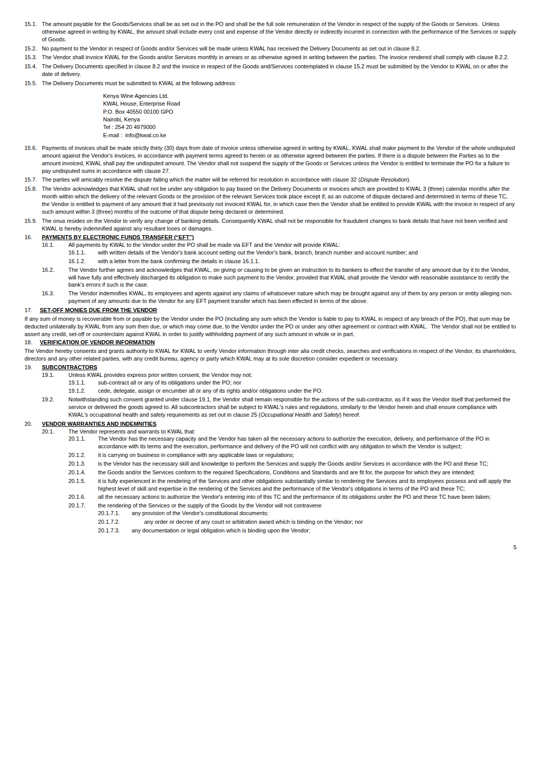15.1. The amount payable for the Goods/Services shall be as set out in the PO and shall be the full sole remuneration of the Vendor in respect of the supply of the Goods or Services. Unless otherwise agreed in writing by KWAL, the amount shall include every cost and expense of the Vendor directly or indirectly incurred in connection with the performance of the Services or supply of Goods.
15.2. No payment to the Vendor in respect of Goods and/or Services will be made unless KWAL has received the Delivery Documents as set out in clause 8.2.
15.3. The Vendor shall invoice KWAL for the Goods and/or Services monthly in arrears or as otherwise agreed in writing between the parties. The invoice rendered shall comply with clause 8.2.2.
15.4. The Delivery Documents specified in clause 8.2 and the invoice in respect of the Goods and/Services contemplated in clause 15.2 must be submitted by the Vendor to KWAL on or after the date of delivery.
15.5. The Delivery Documents must be submitted to KWAL at the following address:
Kenya Wine Agencies Ltd.
KWAL House, Enterprise Road
P.O. Box 40550 00100 GPO
Nairobi, Kenya
Tel : 254 20 4979000
E-mail : info@kwal.co.ke
15.6. Payments of invoices shall be made strictly thirty (30) days from date of invoice unless otherwise agreed in writing by KWAL. KWAL shall make payment to the Vendor of the whole undisputed amount against the Vendor's invoices, in accordance with payment terms agreed to herein or as otherwise agreed between the parties. If there is a dispute between the Parties as to the amount invoiced, KWAL shall pay the undisputed amount. The Vendor shall not suspend the supply of the Goods or Services unless the Vendor is entitled to terminate the PO for a failure to pay undisputed sums in accordance with clause 27.
15.7. The parties will amicably resolve the dispute failing which the matter will be referred for resolution in accordance with clause 32 (Dispute Resolution).
15.8. The Vendor acknowledges that KWAL shall not be under any obligation to pay based on the Delivery Documents or invoices which are provided to KWAL 3 (three) calendar months after the month within which the delivery of the relevant Goods or the provision of the relevant Services took place except if, as an outcome of dispute declared and determined in terms of these TC, the Vendor is entitled to payment of any amount that it had previously not invoiced KWAL for, in which case then the Vendor shall be entitled to provide KWAL with the invoice in respect of any such amount within 3 (three) months of the outcome of that dispute being declared or determined.
15.9. The onus resides on the Vendor to verify any change of banking details. Consequently KWAL shall not be responsible for fraudulent changes to bank details that have not been verified and KWAL is hereby indemnified against any resultant loses or damages.
16.
PAYMENTS BY ELECTRONIC FUNDS TRANSFER (“EFT”)
16.1. All payments by KWAL to the Vendor under the PO shall be made via EFT and the Vendor will provide KWAL:
16.1.1. with written details of the Vendor's bank account setting out the Vendor's bank, branch, branch number and account number; and
16.1.2. with a letter from the bank confirming the details in clause 16.1.1.
16.2. The Vendor further agrees and acknowledges that KWAL, on giving or causing to be given an instruction to its bankers to effect the transfer of any amount due by it to the Vendor, will have fully and effectively discharged its obligation to make such payment to the Vendor, provided that KWAL shall provide the Vendor with reasonable assistance to rectify the bank's errors if such is the case.
16.3. The Vendor indemnifies KWAL, its employees and agents against any claims of whatsoever nature which may be brought against any of them by any person or entity alleging non-payment of any amounts due to the Vendor for any EFT payment transfer which has been effected in terms of the above.
17.
SET-OFF MONIES DUE FROM THE VENDOR
If any sum of money is recoverable from or payable by the Vendor under the PO (including any sum which the Vendor is liable to pay to KWAL in respect of any breach of the PO), that sum may be deducted unilaterally by KWAL from any sum then due, or which may come due, to the Vendor under the PO or under any other agreement or contract with KWAL. The Vendor shall not be entitled to assert any credit, set-off or counterclaim against KWAL in order to justify withholding payment of any such amount in whole or in part.
18.
VERIFICATION OF VENDOR INFORMATION
The Vendor hereby consents and grants authority to KWAL for KWAL to verify Vendor information through inter alia credit checks, searches and verifications in respect of the Vendor, its shareholders, directors and any other related parties, with any credit bureau, agency or party which KWAL may at its sole discretion consider expedient or necessary.
19.
SUBCONTRACTORS
19.1. Unless KWAL provides express prior written consent, the Vendor may not;
19.1.1. sub-contract all or any of its obligations under the PO; nor
19.1.2. cede, delegate, assign or encumber all or any of its rights and/or obligations under the PO.
19.2. Notwithstanding such consent granted under clause 19.1, the Vendor shall remain responsible for the actions of the sub-contractor, as if it was the Vendor itself that performed the service or delivered the goods agreed to. All subcontractors shall be subject to KWAL's rules and regulations, similarly to the Vendor herein and shall ensure compliance with KWAL's occupational health and safety requirements as set out in clause 25 (Occupational Health and Safety) hereof.
20.
VENDOR WARRANTIES AND INDEMNITIES
20.1. The Vendor represents and warrants to KWAL that:
20.1.1. The Vendor has the necessary capacity and the Vendor has taken all the necessary actions to authorize the execution, delivery, and performance of the PO in accordance with its terms and the execution, performance and delivery of the PO will not conflict with any obligation to which the Vendor is subject;
20.1.2. it is carrying on business in compliance with any applicable laws or regulations;
20.1.3. is the Vendor has the necessary skill and knowledge to perform the Services and supply the Goods and/or Services in accordance with the PO and these TC;
20.1.4. the Goods and/or the Services conform to the required Specifications, Conditions and Standards and are fit for, the purpose for which they are intended;
20.1.5. it is fully experienced in the rendering of the Services and other obligations substantially similar to rendering the Services and its employees possess and will apply the highest level of skill and expertise in the rendering of the Services and the performance of the Vendor's obligations in terms of the PO and these TC;
20.1.6. all the necessary actions to authorize the Vendor's entering into of this TC and the performance of its obligations under the PO and these TC have been taken;
20.1.7. the rendering of the Services or the supply of the Goods by the Vendor will not contravene
20.1.7.1. any provision of the Vendor's constitutional documents;
20.1.7.2. any order or decree of any court or arbitration award which is binding on the Vendor; nor
20.1.7.3. any documentation or legal obligation which is binding upon the Vendor;
5